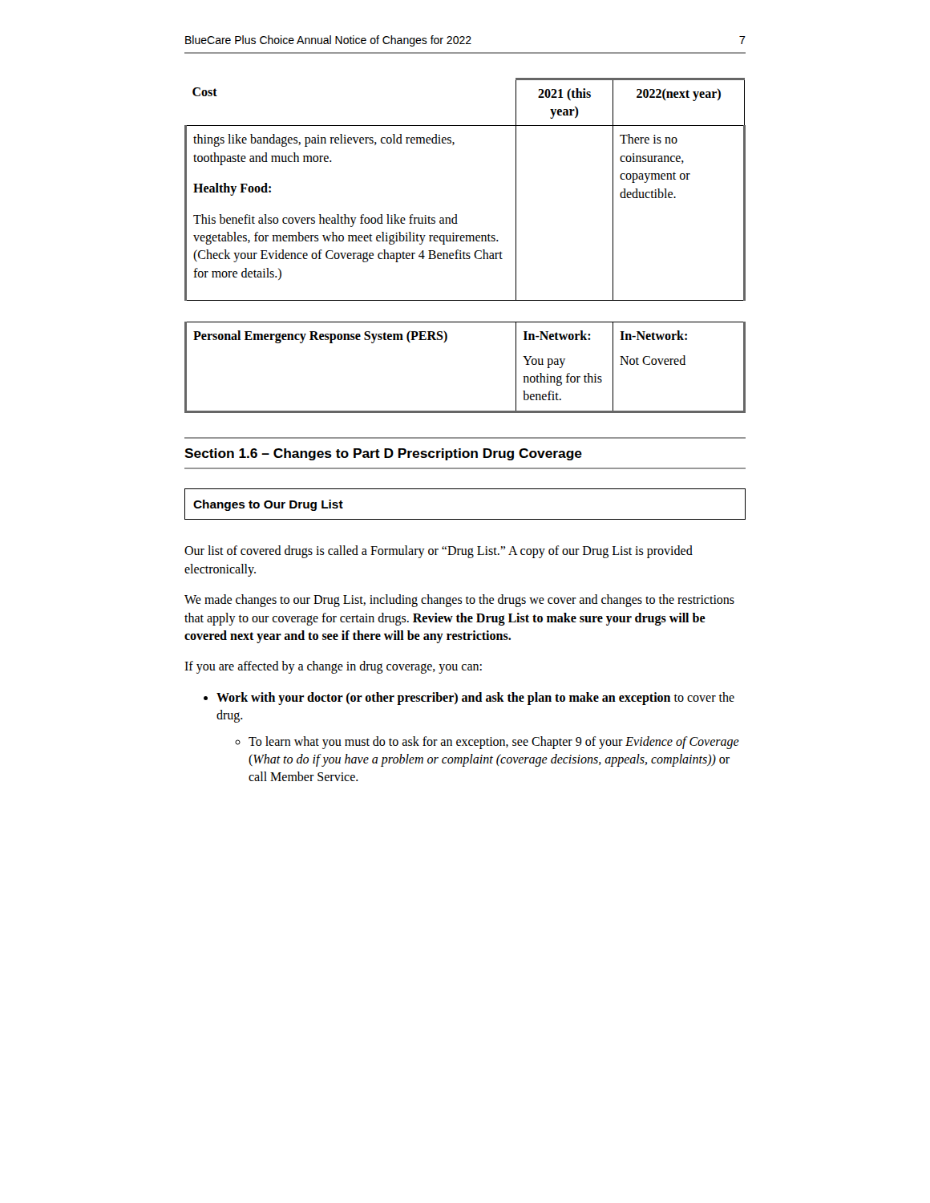BlueCare Plus Choice Annual Notice of Changes for 2022 7
| Cost | 2021 (this year) | 2022(next year) |
| --- | --- | --- |
| things like bandages, pain relievers, cold remedies, toothpaste and much more. Healthy Food: This benefit also covers healthy food like fruits and vegetables, for members who meet eligibility requirements. (Check your Evidence of Coverage chapter 4 Benefits Chart for more details.) | | There is no coinsurance, copayment or deductible. |
| Personal Emergency Response System (PERS) | In-Network: You pay nothing for this benefit. | In-Network: Not Covered |
Section 1.6 – Changes to Part D Prescription Drug Coverage
Changes to Our Drug List
Our list of covered drugs is called a Formulary or “Drug List.” A copy of our Drug List is provided electronically.
We made changes to our Drug List, including changes to the drugs we cover and changes to the restrictions that apply to our coverage for certain drugs. Review the Drug List to make sure your drugs will be covered next year and to see if there will be any restrictions.
If you are affected by a change in drug coverage, you can:
Work with your doctor (or other prescriber) and ask the plan to make an exception to cover the drug.
To learn what you must do to ask for an exception, see Chapter 9 of your Evidence of Coverage (What to do if you have a problem or complaint (coverage decisions, appeals, complaints)) or call Member Service.